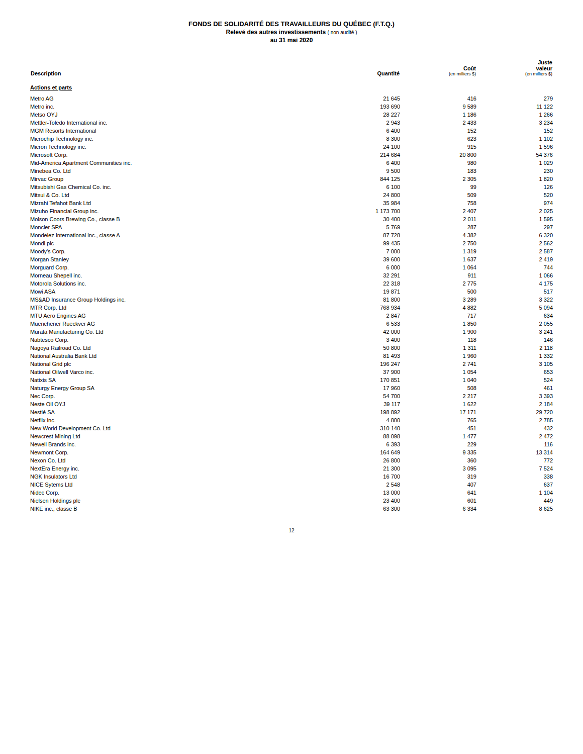FONDS DE SOLIDARITÉ DES TRAVAILLEURS DU QUÉBEC (F.T.Q.)
Relevé des autres investissements ( non audité )
au 31 mai 2020
| Description | Quantité | Coût (en milliers $) | Juste valeur (en milliers $) |
| --- | --- | --- | --- |
| Actions et parts |
| Metro AG | 21 645 | 416 | 279 |
| Metro inc. | 193 690 | 9 589 | 11 122 |
| Metso OYJ | 28 227 | 1 186 | 1 266 |
| Mettler-Toledo International inc. | 2 943 | 2 433 | 3 234 |
| MGM Resorts International | 6 400 | 152 | 152 |
| Microchip Technology inc. | 8 300 | 623 | 1 102 |
| Micron Technology inc. | 24 100 | 915 | 1 596 |
| Microsoft Corp. | 214 684 | 20 800 | 54 376 |
| Mid-America Apartment Communities inc. | 6 400 | 980 | 1 029 |
| Minebea Co. Ltd | 9 500 | 183 | 230 |
| Mirvac Group | 844 125 | 2 305 | 1 820 |
| Mitsubishi Gas Chemical Co. inc. | 6 100 | 99 | 126 |
| Mitsui & Co. Ltd | 24 800 | 509 | 520 |
| Mizrahi Tefahot Bank Ltd | 35 984 | 758 | 974 |
| Mizuho Financial Group inc. | 1 173 700 | 2 407 | 2 025 |
| Molson Coors Brewing Co., classe B | 30 400 | 2 011 | 1 595 |
| Moncler SPA | 5 769 | 287 | 297 |
| Mondelez International inc., classe A | 87 728 | 4 382 | 6 320 |
| Mondi plc | 99 435 | 2 750 | 2 562 |
| Moody's Corp. | 7 000 | 1 319 | 2 587 |
| Morgan Stanley | 39 600 | 1 637 | 2 419 |
| Morguard Corp. | 6 000 | 1 064 | 744 |
| Morneau Shepell inc. | 32 291 | 911 | 1 066 |
| Motorola Solutions inc. | 22 318 | 2 775 | 4 175 |
| Mowi ASA | 19 871 | 500 | 517 |
| MS&AD Insurance Group Holdings inc. | 81 800 | 3 289 | 3 322 |
| MTR Corp. Ltd | 768 934 | 4 882 | 5 094 |
| MTU Aero Engines AG | 2 847 | 717 | 634 |
| Muenchener Rueckver AG | 6 533 | 1 850 | 2 055 |
| Murata Manufacturing Co. Ltd | 42 000 | 1 900 | 3 241 |
| Nabtesco Corp. | 3 400 | 118 | 146 |
| Nagoya Railroad Co. Ltd | 50 800 | 1 311 | 2 118 |
| National Australia Bank Ltd | 81 493 | 1 960 | 1 332 |
| National Grid plc | 196 247 | 2 741 | 3 105 |
| National Oilwell Varco inc. | 37 900 | 1 054 | 653 |
| Natixis SA | 170 851 | 1 040 | 524 |
| Naturgy Energy Group SA | 17 960 | 508 | 461 |
| Nec Corp. | 54 700 | 2 217 | 3 393 |
| Neste Oil OYJ | 39 117 | 1 622 | 2 184 |
| Nestlé SA | 198 892 | 17 171 | 29 720 |
| Netflix inc. | 4 800 | 765 | 2 785 |
| New World Development Co. Ltd | 310 140 | 451 | 432 |
| Newcrest Mining Ltd | 88 098 | 1 477 | 2 472 |
| Newell Brands inc. | 6 393 | 229 | 116 |
| Newmont Corp. | 164 649 | 9 335 | 13 314 |
| Nexon Co. Ltd | 26 800 | 360 | 772 |
| NextEra Energy inc. | 21 300 | 3 095 | 7 524 |
| NGK Insulators Ltd | 16 700 | 319 | 338 |
| NICE Sytems Ltd | 2 548 | 407 | 637 |
| Nidec Corp. | 13 000 | 641 | 1 104 |
| Nielsen Holdings plc | 23 400 | 601 | 449 |
| NIKE inc., classe B | 63 300 | 6 334 | 8 625 |
12